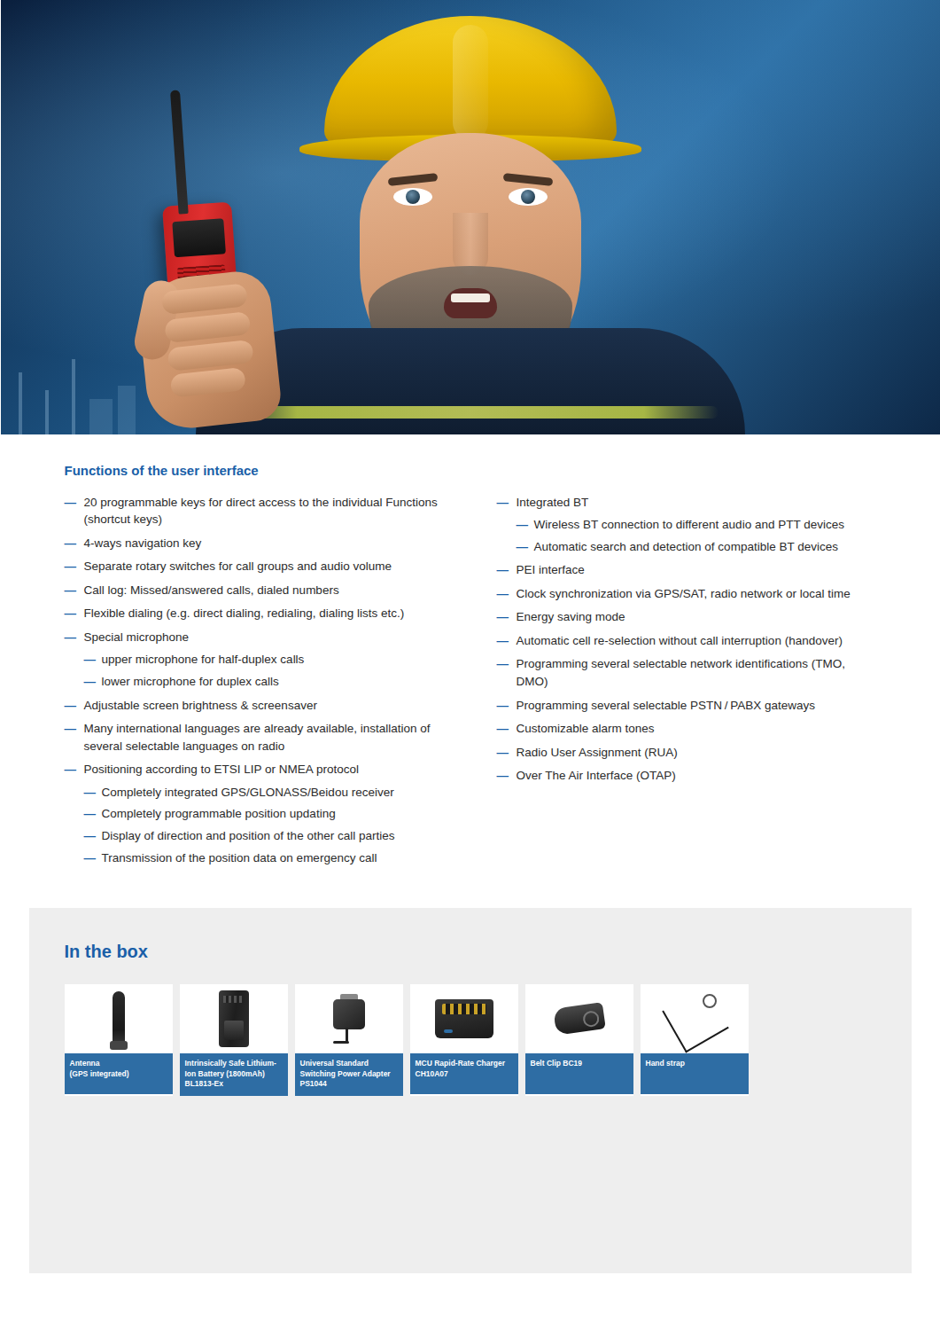Functions of the user interface
20 programmable keys for direct access to the individual Functions (shortcut keys)
4-ways navigation key
Separate rotary switches for call groups and audio volume
Call log: Missed/answered calls, dialed numbers
Flexible dialing (e.g. direct dialing, redialing, dialing lists etc.)
Special microphone
upper microphone for half-duplex calls
lower microphone for duplex calls
Adjustable screen brightness & screensaver
Many international languages are already available, installation of several selectable languages on radio
Positioning according to ETSI LIP or NMEA protocol
Completely integrated GPS/GLONASS/Beidou receiver
Completely programmable position updating
Display of direction and position of the other call parties
Transmission of the position data on emergency call
Integrated BT
Wireless BT connection to different audio and PTT devices
Automatic search and detection of compatible BT devices
PEI interface
Clock synchronization via GPS/SAT, radio network or local time
Energy saving mode
Automatic cell re-selection without call interruption (handover)
Programming several selectable network identifications (TMO, DMO)
Programming several selectable PSTN / PABX gateways
Customizable alarm tones
Radio User Assignment (RUA)
Over The Air Interface (OTAP)
In the box
Antenna
(GPS integrated)
Intrinsically Safe Lithium-Ion Battery (1800mAh) BL1813-Ex
Universal Standard Switching Power Adapter PS1044
MCU Rapid-Rate Charger CH10A07
Belt Clip BC19
Hand strap